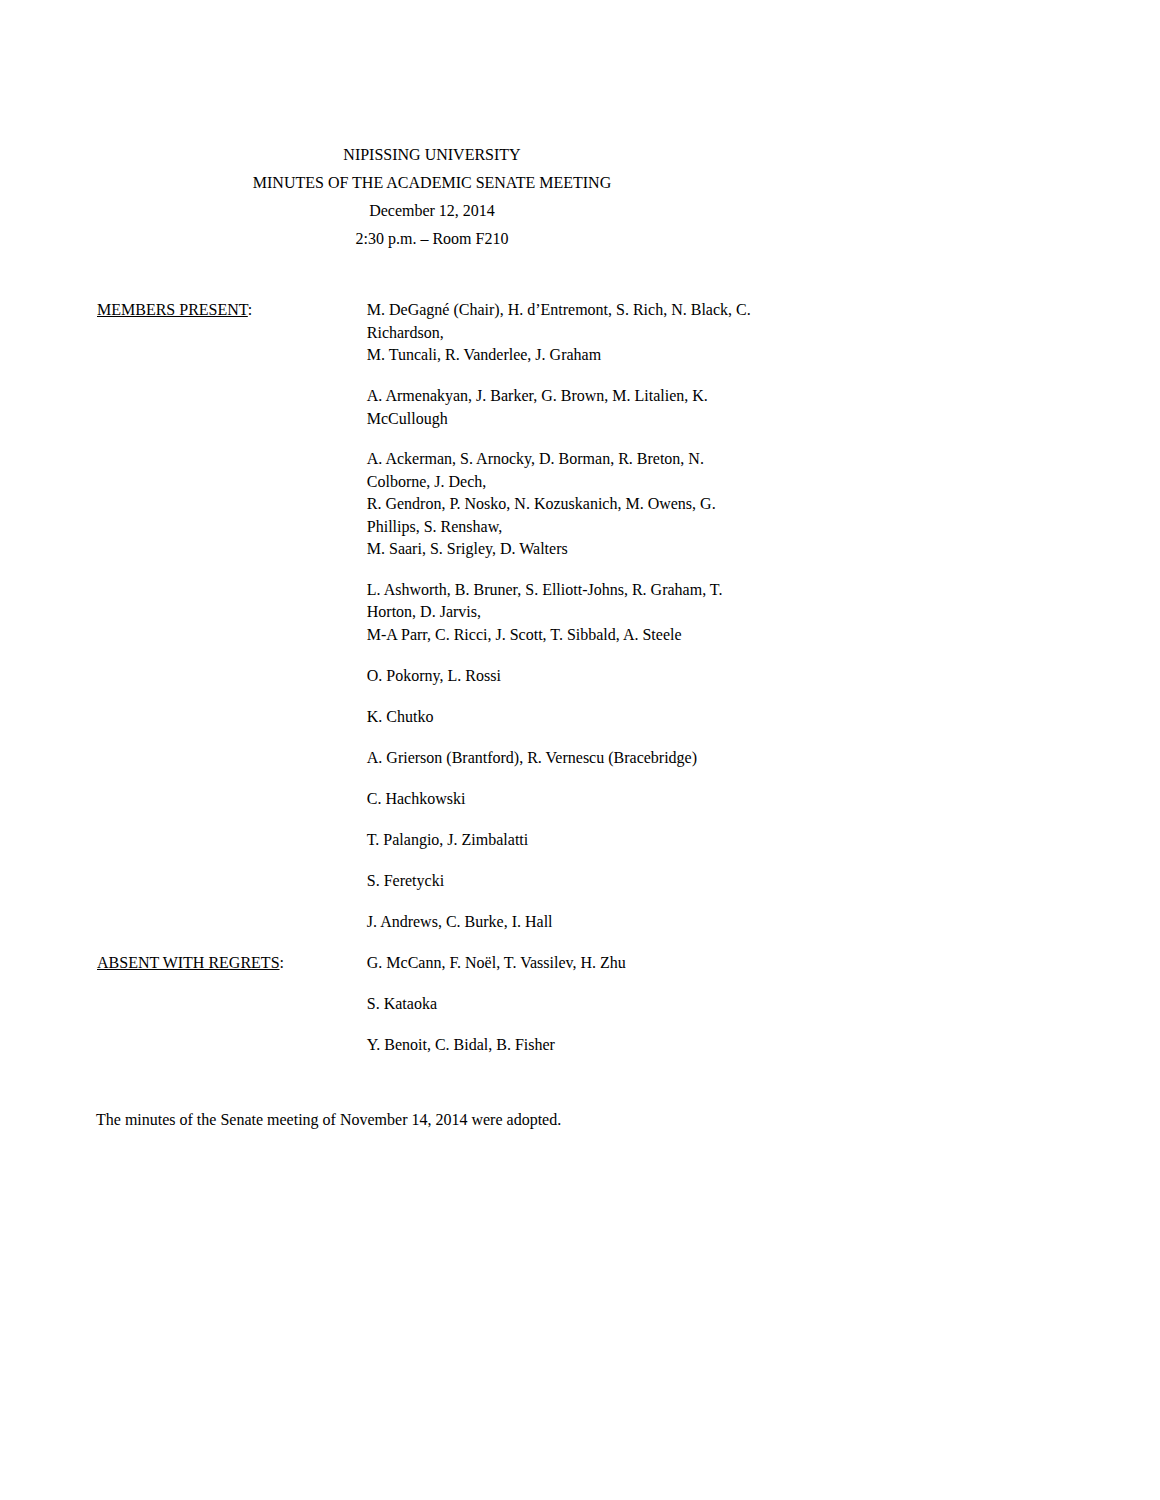NIPISSING UNIVERSITY
MINUTES OF THE ACADEMIC SENATE MEETING
December 12, 2014
2:30 p.m. – Room F210
| MEMBERS PRESENT : | M. DeGagné (Chair), H. d’Entremont, S. Rich, N. Black, C. Richardson, M. Tuncali, R. Vanderlee, J. Graham |
| | A. Armenakyan, J. Barker, G. Brown, M. Litalien, K. McCullough |
| | A. Ackerman, S. Arnocky, D. Borman, R. Breton, N. Colborne, J. Dech, R. Gendron, P. Nosko, N. Kozuskanich, M. Owens, G. Phillips, S. Renshaw, M. Saari, S. Srigley, D. Walters |
| | L. Ashworth, B. Bruner, S. Elliott-Johns, R. Graham, T. Horton, D. Jarvis, M-A Parr, C. Ricci, J. Scott, T. Sibbald, A. Steele |
| | O. Pokorny, L. Rossi |
| | K. Chutko |
| | A. Grierson (Brantford), R. Vernescu (Bracebridge) |
| | C. Hachkowski |
| | T. Palangio, J. Zimbalatti |
| | S. Feretycki |
| | J. Andrews, C. Burke, I. Hall |
| ABSENT WITH REGRETS : | G. McCann, F. Noël, T. Vassilev, H. Zhu |
| | S. Kataoka |
| | Y. Benoit, C. Bidal, B. Fisher |
The minutes of the Senate meeting of November 14, 2014 were adopted.